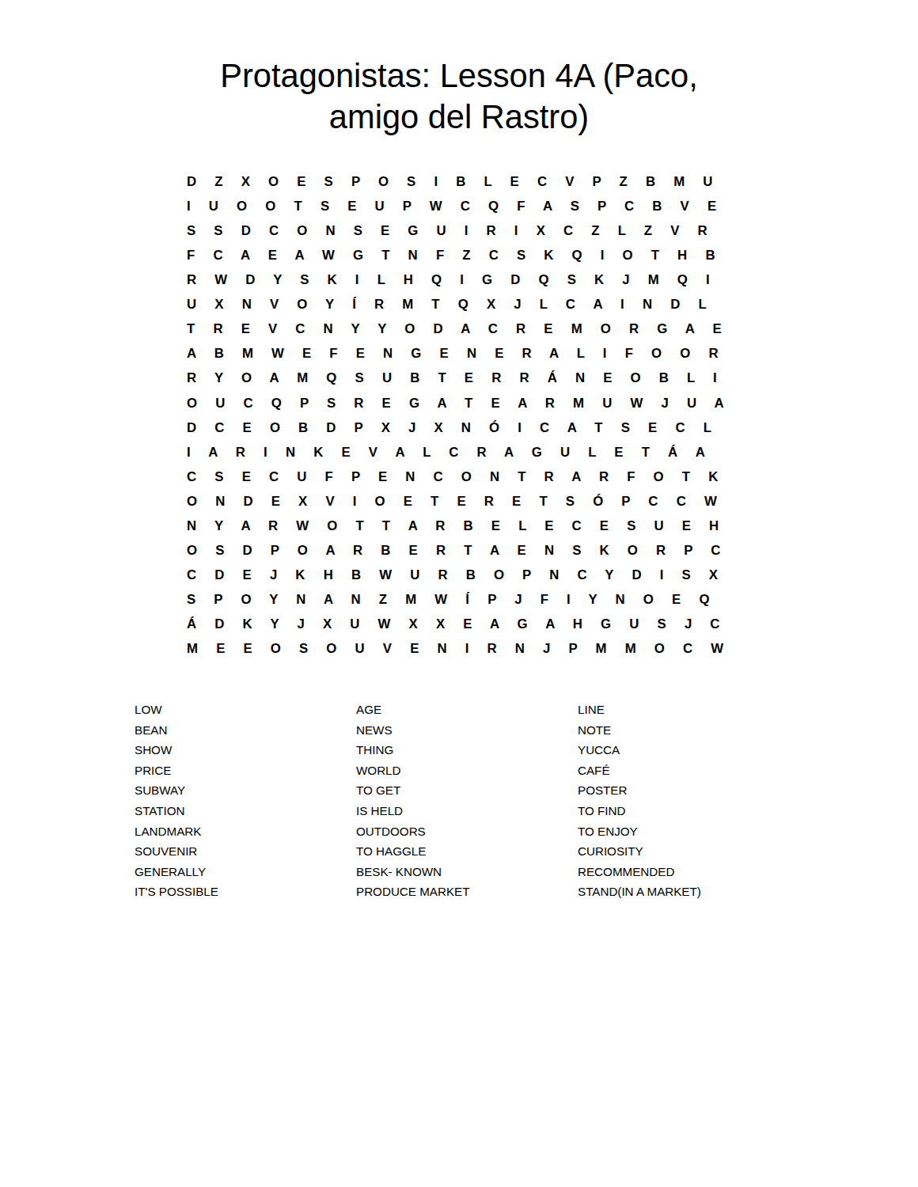Protagonistas: Lesson 4A (Paco, amigo del Rastro)
D Z X O E S P O S I B L E C V P Z B M U
I U O O T S E U P W C Q F A S P C B V E
S S D C O N S E G U I R I X C Z L Z V R
F C A E A W G T N F Z C S K Q I O T H B
R W D Y S K I L H Q I G D Q S K J M Q I
U X N V O Y Í R M T Q X J L C A I N D L
T R E V C N Y Y O D A C R E M O R G A E
A B M W E F E N G E N E R A L I F O O R
R Y O A M Q S U B T E R R Á N E O B L I
O U C Q P S R E G A T E A R M U W J U A
D C E O B D P X J X N Ó I C A T S E C L
I A R I N K E V A L C R A G U L E T Á A
C S E C U F P E N C O N T R A R F O T K
O N D E X V I O E T E R E T S Ó P C C W
N Y A R W O T T A R B E L E C E S U E H
O S D P O A R B E R T A E N S K O R P C
C D E J K H B W U R B O P N C Y D I S X
S P O Y N A N Z M W Í P J F I Y N O E Q
Á D K Y J X U W X X E A G A H G U S J C
M E E O S O U V E N I R N J P M M O C W
LOW AGE LINE BEAN NEWS NOTE SHOW THING YUCCA PRICE WORLD CAFÉ SUBWAY TO GET POSTER STATION IS HELD TO FIND LANDMARK OUTDOORS TO ENJOY SOUVENIR TO HAGGLE CURIOSITY GENERALLY BESK- KNOWN RECOMMENDED IT'S POSSIBLE PRODUCE MARKET STAND(IN A MARKET)